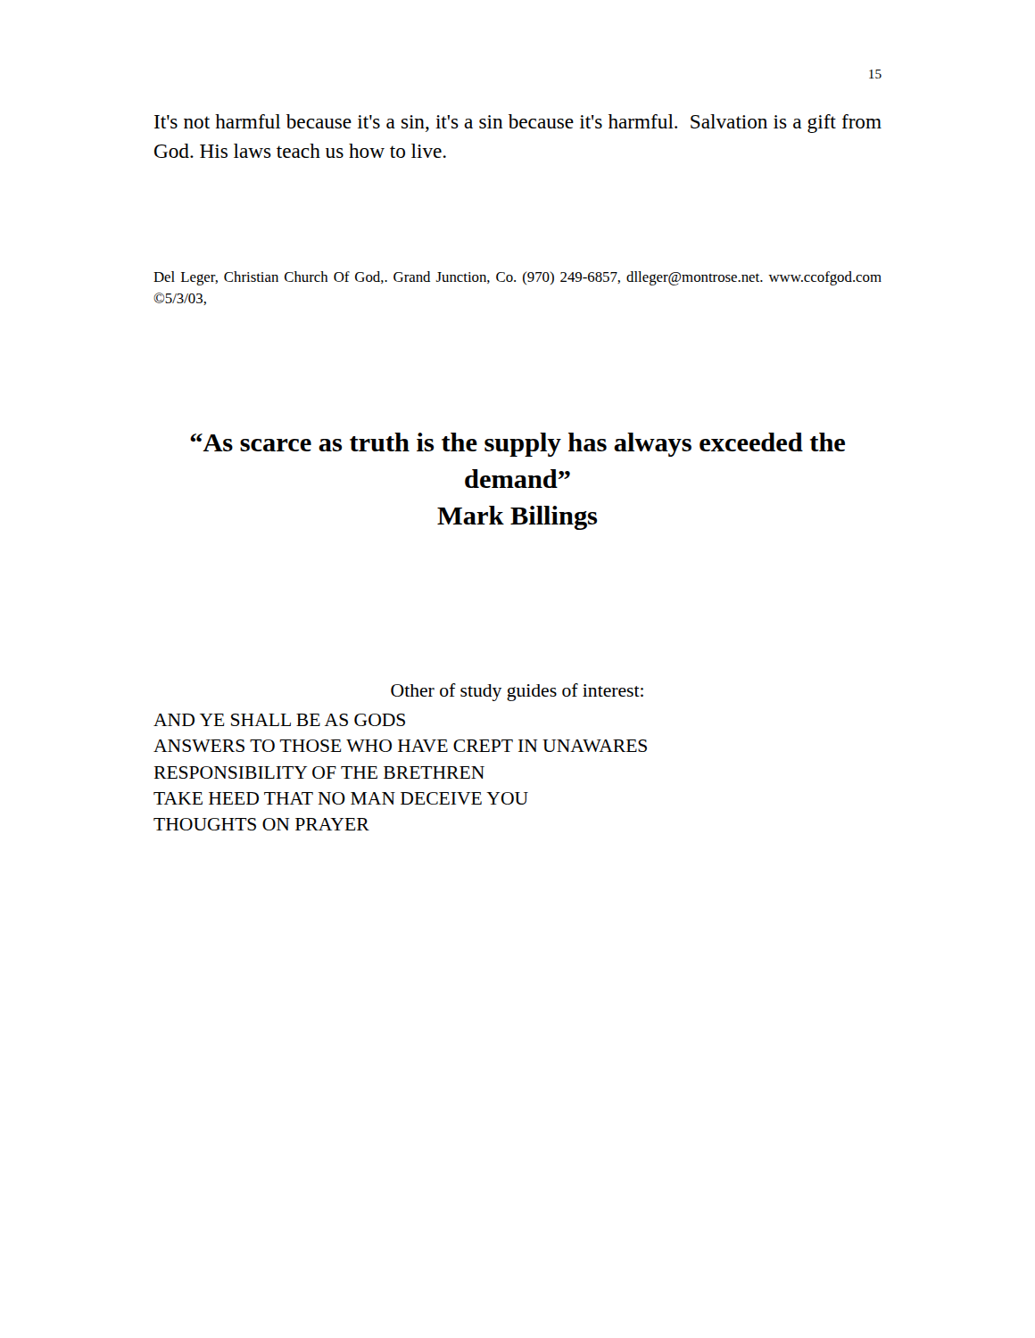15
It's not harmful because it's a sin, it's a sin because it's harmful. Salvation is a gift from God. His laws teach us how to live.
Del Leger, Christian Church Of God,. Grand Junction, Co. (970) 249-6857, dlleger@montrose.net. www.ccofgod.com ©5/3/03,
“As scarce as truth is the supply has always exceeded the demand” Mark Billings
Other of study guides of interest:
AND YE SHALL BE AS GODS
ANSWERS TO THOSE WHO HAVE CREPT IN UNAWARES
RESPONSIBILITY OF THE BRETHREN
TAKE HEED THAT NO MAN DECEIVE YOU
THOUGHTS ON PRAYER